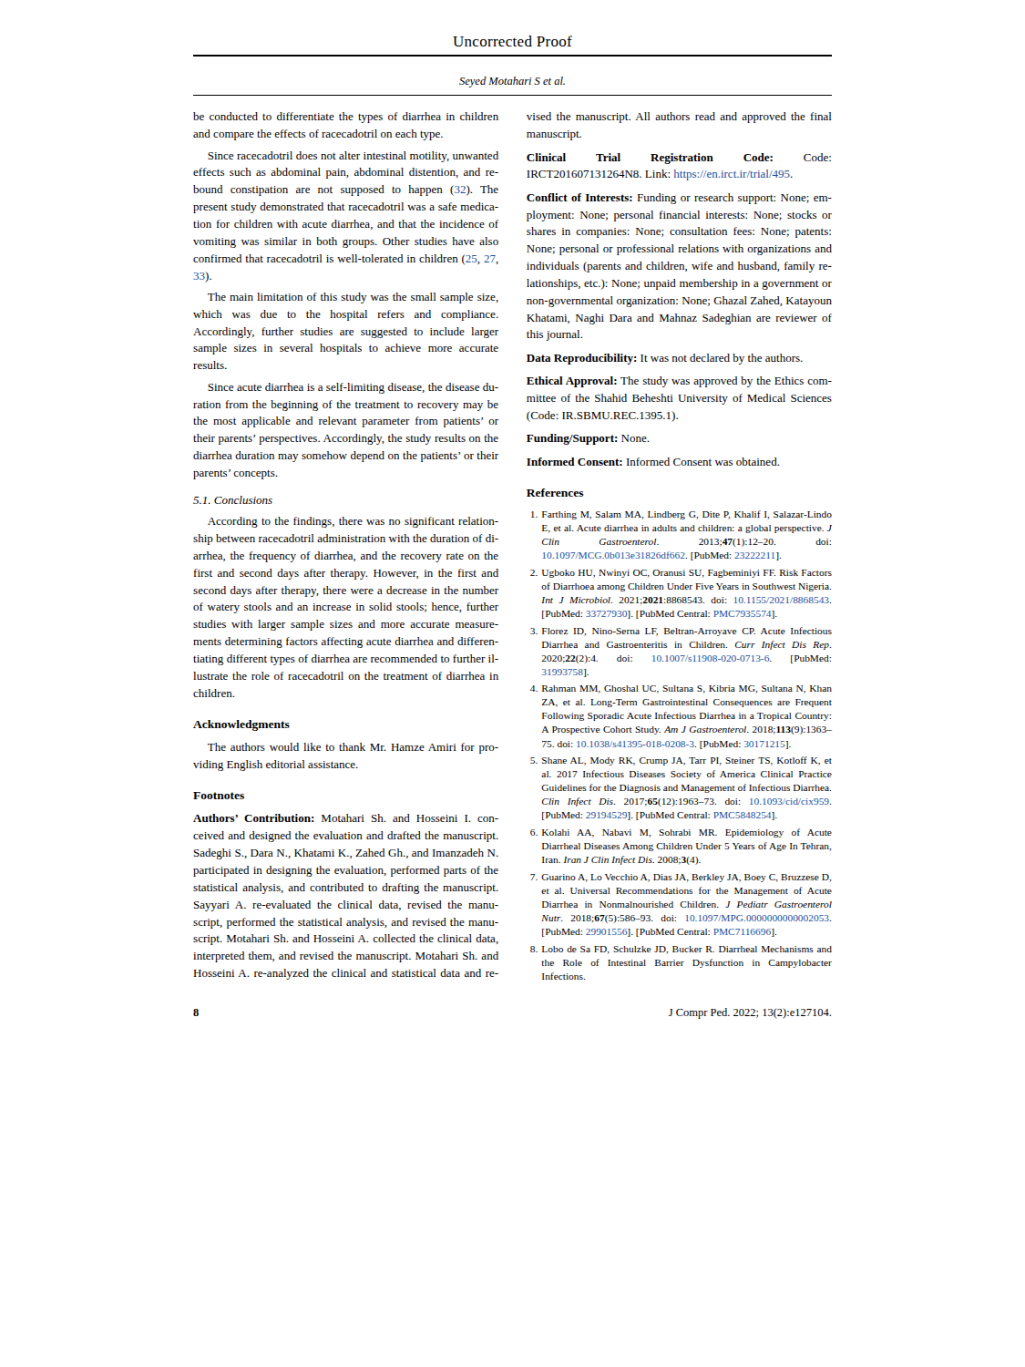Uncorrected Proof
Seyed Motahari S et al.
be conducted to differentiate the types of diarrhea in children and compare the effects of racecadotril on each type.
Since racecadotril does not alter intestinal motility, unwanted effects such as abdominal pain, abdominal distention, and rebound constipation are not supposed to happen (32). The present study demonstrated that racecadotril was a safe medication for children with acute diarrhea, and that the incidence of vomiting was similar in both groups. Other studies have also confirmed that racecadotril is well-tolerated in children (25, 27, 33).
The main limitation of this study was the small sample size, which was due to the hospital refers and compliance. Accordingly, further studies are suggested to include larger sample sizes in several hospitals to achieve more accurate results.
Since acute diarrhea is a self-limiting disease, the disease duration from the beginning of the treatment to recovery may be the most applicable and relevant parameter from patients’ or their parents’ perspectives. Accordingly, the study results on the diarrhea duration may somehow depend on the patients’ or their parents’ concepts.
5.1. Conclusions
According to the findings, there was no significant relationship between racecadotril administration with the duration of diarrhea, the frequency of diarrhea, and the recovery rate on the first and second days after therapy. However, in the first and second days after therapy, there were a decrease in the number of watery stools and an increase in solid stools; hence, further studies with larger sample sizes and more accurate measurements determining factors affecting acute diarrhea and differentiating different types of diarrhea are recommended to further illustrate the role of racecadotril on the treatment of diarrhea in children.
Acknowledgments
The authors would like to thank Mr. Hamze Amiri for providing English editorial assistance.
Footnotes
Authors’ Contribution: Motahari Sh. and Hosseini I. conceived and designed the evaluation and drafted the manuscript. Sadeghi S., Dara N., Khatami K., Zahed Gh., and Imanzadeh N. participated in designing the evaluation, performed parts of the statistical analysis, and contributed to drafting the manuscript. Sayyari A. re-evaluated the clinical data, revised the manuscript, performed the statistical analysis, and revised the manuscript. Motahari Sh. and Hosseini A. collected the clinical data, interpreted them, and revised the manuscript. Motahari Sh. and Hosseini A. re-analyzed the clinical and statistical data and revised the manuscript. All authors read and approved the final manuscript.
Clinical Trial Registration Code: Code: IRCT201607131264N8. Link: https://en.irct.ir/trial/495.
Conflict of Interests: Funding or research support: None; employment: None; personal financial interests: None; stocks or shares in companies: None; consultation fees: None; patents: None; personal or professional relations with organizations and individuals (parents and children, wife and husband, family relationships, etc.): None; unpaid membership in a government or non-governmental organization: None; Ghazal Zahed, Katayoun Khatami, Naghi Dara and Mahnaz Sadeghian are reviewer of this journal.
Data Reproducibility: It was not declared by the authors.
Ethical Approval: The study was approved by the Ethics committee of the Shahid Beheshti University of Medical Sciences (Code: IR.SBMU.REC.1395.1).
Funding/Support: None.
Informed Consent: Informed Consent was obtained.
References
Farthing M, Salam MA, Lindberg G, Dite P, Khalif I, Salazar-Lindo E, et al. Acute diarrhea in adults and children: a global perspective. J Clin Gastroenterol. 2013;47(1):12–20. doi: 10.1097/MCG.0b013e31826df662. [PubMed: 23222211].
Ugboko HU, Nwinyi OC, Oranusi SU, Fagbeminiyi FF. Risk Factors of Diarrhoea among Children Under Five Years in Southwest Nigeria. Int J Microbiol. 2021;2021:8868543. doi: 10.1155/2021/8868543. [PubMed: 33727930]. [PubMed Central: PMC7935574].
Florez ID, Nino-Serna LF, Beltran-Arroyave CP. Acute Infectious Diarrhea and Gastroenteritis in Children. Curr Infect Dis Rep. 2020;22(2):4. doi: 10.1007/s11908-020-0713-6. [PubMed: 31993758].
Rahman MM, Ghoshal UC, Sultana S, Kibria MG, Sultana N, Khan ZA, et al. Long-Term Gastrointestinal Consequences are Frequent Following Sporadic Acute Infectious Diarrhea in a Tropical Country: A Prospective Cohort Study. Am J Gastroenterol. 2018;113(9):1363–75. doi: 10.1038/s41395-018-0208-3. [PubMed: 30171215].
Shane AL, Mody RK, Crump JA, Tarr PI, Steiner TS, Kotloff K, et al. 2017 Infectious Diseases Society of America Clinical Practice Guidelines for the Diagnosis and Management of Infectious Diarrhea. Clin Infect Dis. 2017;65(12):1963–73. doi: 10.1093/cid/cix959. [PubMed: 29194529]. [PubMed Central: PMC5848254].
Kolahi AA, Nabavi M, Sohrabi MR. Epidemiology of Acute Diarrheal Diseases Among Children Under 5 Years of Age In Tehran, Iran. Iran J Clin Infect Dis. 2008;3(4).
Guarino A, Lo Vecchio A, Dias JA, Berkley JA, Boey C, Bruzzese D, et al. Universal Recommendations for the Management of Acute Diarrhea in Nonmalnourished Children. J Pediatr Gastroenterol Nutr. 2018;67(5):586–93. doi: 10.1097/MPG.0000000000002053. [PubMed: 29901556]. [PubMed Central: PMC7116696].
Lobo de Sa FD, Schulzke JD, Bucker R. Diarrheal Mechanisms and the Role of Intestinal Barrier Dysfunction in Campylobacter Infections.
8
J Compr Ped. 2022; 13(2):e127104.